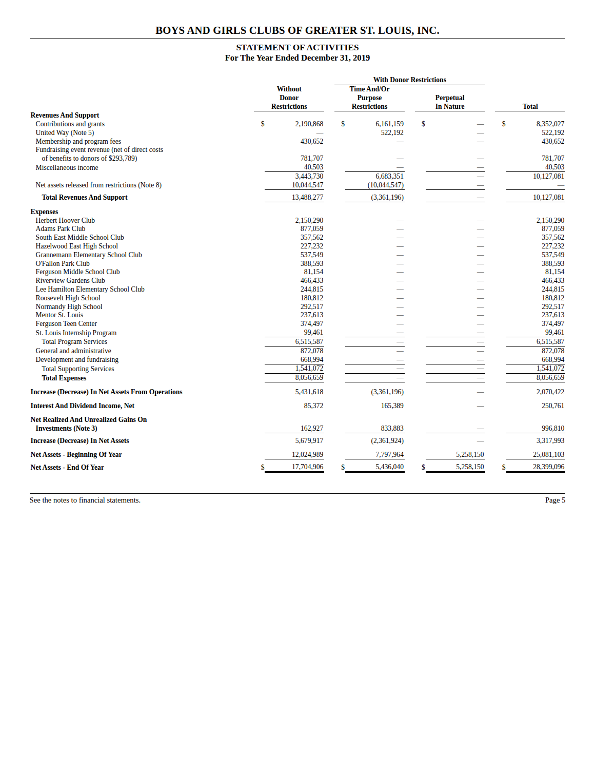BOYS AND GIRLS CLUBS OF GREATER ST. LOUIS, INC.
STATEMENT OF ACTIVITIES
For The Year Ended December 31, 2019
| | | | | With Donor Restrictions | | |
| | | Without | | Time And/Or | | | | |
| | | Donor | | Purpose | | Perpetual | | |
| | | Restrictions | | Restrictions | | In Nature | | Total |
| Revenues And Support | | | | | | | | | | | | |
| Contributions and grants | | $ | 2,190,868 | | $ | 6,161,159 | | $ | — | | $ | 8,352,027 |
| United Way (Note 5) | | | — | | | 522,192 | | | — | | | 522,192 |
| Membership and program fees | | | 430,652 | | | — | | | — | | | 430,652 |
| Fundraising event revenue (net of direct costs | | | | | | | | | | | | |
| of benefits to donors of $293,789) | | | 781,707 | | | — | | | — | | | 781,707 |
| Miscellaneous income | | | 40,503 | | | — | | | — | | | 40,503 |
| | | | 3,443,730 | | | 6,683,351 | | | — | | | 10,127,081 |
| Net assets released from restrictions (Note 8) | | | 10,044,547 | | | (10,044,547) | | | — | | | — |
| Total Revenues And Support | | | 13,488,277 | | | (3,361,196) | | | — | | | 10,127,081 |
| Expenses | | | | | | | | | | | | |
| Herbert Hoover Club | | | 2,150,290 | | | — | | | — | | | 2,150,290 |
| Adams Park Club | | | 877,059 | | | — | | | — | | | 877,059 |
| South East Middle School Club | | | 357,562 | | | — | | | — | | | 357,562 |
| Hazelwood East High School | | | 227,232 | | | — | | | — | | | 227,232 |
| Grannemann Elementary School Club | | | 537,549 | | | — | | | — | | | 537,549 |
| O'Fallon Park Club | | | 388,593 | | | — | | | — | | | 388,593 |
| Ferguson Middle School Club | | | 81,154 | | | — | | | — | | | 81,154 |
| Riverview Gardens Club | | | 466,433 | | | — | | | — | | | 466,433 |
| Lee Hamilton Elementary School Club | | | 244,815 | | | — | | | — | | | 244,815 |
| Roosevelt High School | | | 180,812 | | | — | | | — | | | 180,812 |
| Normandy High School | | | 292,517 | | | — | | | — | | | 292,517 |
| Mentor St. Louis | | | 237,613 | | | — | | | — | | | 237,613 |
| Ferguson Teen Center | | | 374,497 | | | — | | | — | | | 374,497 |
| St. Louis Internship Program | | | 99,461 | | | — | | | — | | | 99,461 |
| Total Program Services | | | 6,515,587 | | | — | | | — | | | 6,515,587 |
| General and administrative | | | 872,078 | | | — | | | — | | | 872,078 |
| Development and fundraising | | | 668,994 | | | — | | | — | | | 668,994 |
| Total Supporting Services | | | 1,541,072 | | | — | | | — | | | 1,541,072 |
| Total Expenses | | | 8,056,659 | | | — | | | — | | | 8,056,659 |
| Increase (Decrease) In Net Assets From Operations | | | 5,431,618 | | | (3,361,196) | | | — | | | 2,070,422 |
| Interest And Dividend Income, Net | | | 85,372 | | | 165,389 | | | — | | | 250,761 |
| Net Realized And Unrealized Gains On | | | | | | | | | | | | |
| Investments (Note 3) | | | 162,927 | | | 833,883 | | | — | | | 996,810 |
| Increase (Decrease) In Net Assets | | | 5,679,917 | | | (2,361,924) | | | — | | | 3,317,993 |
| Net Assets - Beginning Of Year | | | 12,024,989 | | | 7,797,964 | | | 5,258,150 | | | 25,081,103 |
| Net Assets - End Of Year | | $ | 17,704,906 | | $ | 5,436,040 | | $ | 5,258,150 | | $ | 28,399,096 |
See the notes to financial statements.
Page 5